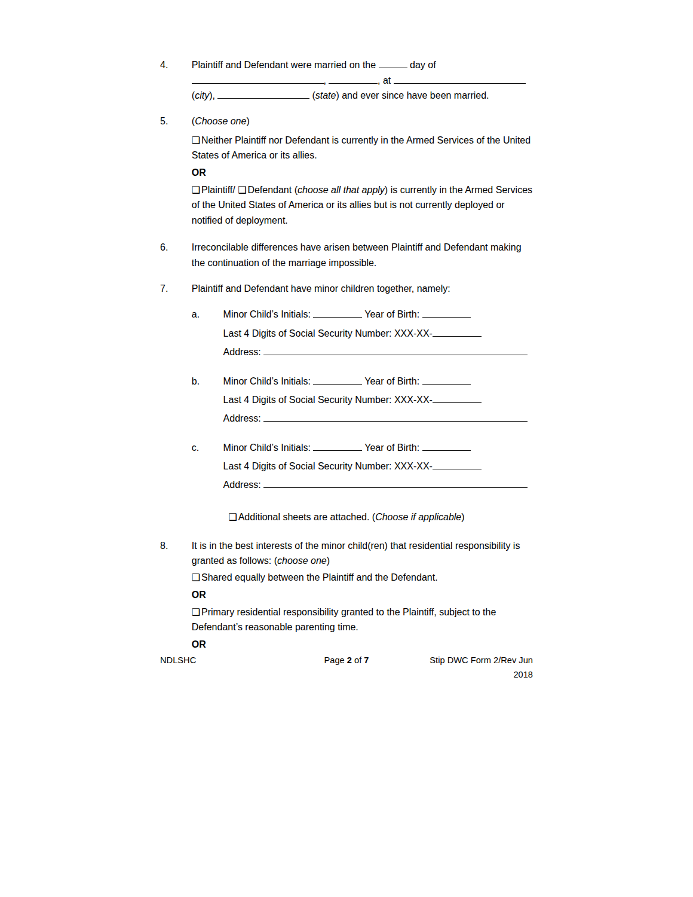4.
Plaintiff and Defendant were married on the day of , , at (city), (state) and ever since have been married.
5.
(Choose one)
Neither Plaintiff nor Defendant is currently in the Armed Services of the United States of America or its allies.
OR
Plaintiff/ Defendant (choose all that apply) is currently in the Armed Services of the United States of America or its allies but is not currently deployed or notified of deployment.
6.
Irreconcilable differences have arisen between Plaintiff and Defendant making the continuation of the marriage impossible.
7.
Plaintiff and Defendant have minor children together, namely:
a.
Minor Child’s Initials: Year of Birth:
Last 4 Digits of Social Security Number: XXX-XX-
Address:
b.
Minor Child’s Initials: Year of Birth:
Last 4 Digits of Social Security Number: XXX-XX-
Address:
c.
Minor Child’s Initials: Year of Birth:
Last 4 Digits of Social Security Number: XXX-XX-
Address:
Additional sheets are attached. (Choose if applicable)
8.
It is in the best interests of the minor child(ren) that residential responsibility is granted as follows: (choose one)
Shared equally between the Plaintiff and the Defendant.
OR
Primary residential responsibility granted to the Plaintiff, subject to the Defendant’s reasonable parenting time.
OR
NDLSHC
Page 2 of 7
Stip DWC Form 2/Rev Jun 2018